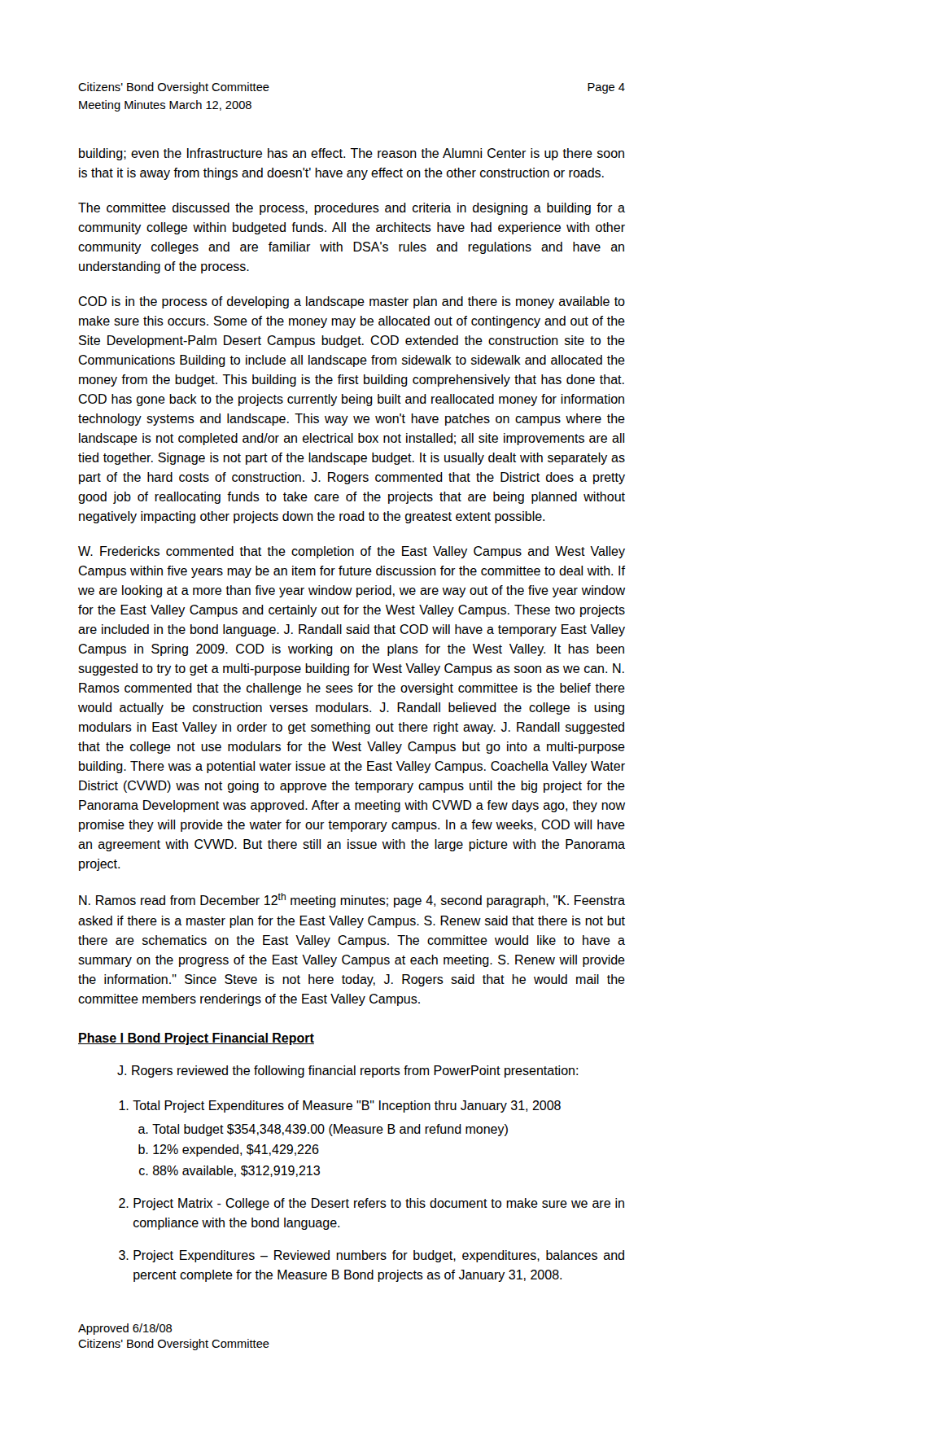Citizens' Bond Oversight Committee
Meeting Minutes March 12, 2008
Page 4
building; even the Infrastructure has an effect. The reason the Alumni Center is up there soon is that it is away from things and doesn't' have any effect on the other construction or roads.
The committee discussed the process, procedures and criteria in designing a building for a community college within budgeted funds. All the architects have had experience with other community colleges and are familiar with DSA's rules and regulations and have an understanding of the process.
COD is in the process of developing a landscape master plan and there is money available to make sure this occurs. Some of the money may be allocated out of contingency and out of the Site Development-Palm Desert Campus budget. COD extended the construction site to the Communications Building to include all landscape from sidewalk to sidewalk and allocated the money from the budget. This building is the first building comprehensively that has done that. COD has gone back to the projects currently being built and reallocated money for information technology systems and landscape. This way we won't have patches on campus where the landscape is not completed and/or an electrical box not installed; all site improvements are all tied together. Signage is not part of the landscape budget. It is usually dealt with separately as part of the hard costs of construction. J. Rogers commented that the District does a pretty good job of reallocating funds to take care of the projects that are being planned without negatively impacting other projects down the road to the greatest extent possible.
W. Fredericks commented that the completion of the East Valley Campus and West Valley Campus within five years may be an item for future discussion for the committee to deal with. If we are looking at a more than five year window period, we are way out of the five year window for the East Valley Campus and certainly out for the West Valley Campus. These two projects are included in the bond language. J. Randall said that COD will have a temporary East Valley Campus in Spring 2009. COD is working on the plans for the West Valley. It has been suggested to try to get a multi-purpose building for West Valley Campus as soon as we can. N. Ramos commented that the challenge he sees for the oversight committee is the belief there would actually be construction verses modulars. J. Randall believed the college is using modulars in East Valley in order to get something out there right away. J. Randall suggested that the college not use modulars for the West Valley Campus but go into a multi-purpose building. There was a potential water issue at the East Valley Campus. Coachella Valley Water District (CVWD) was not going to approve the temporary campus until the big project for the Panorama Development was approved. After a meeting with CVWD a few days ago, they now promise they will provide the water for our temporary campus. In a few weeks, COD will have an agreement with CVWD. But there still an issue with the large picture with the Panorama project.
N. Ramos read from December 12th meeting minutes; page 4, second paragraph, "K. Feenstra asked if there is a master plan for the East Valley Campus. S. Renew said that there is not but there are schematics on the East Valley Campus. The committee would like to have a summary on the progress of the East Valley Campus at each meeting. S. Renew will provide the information." Since Steve is not here today, J. Rogers said that he would mail the committee members renderings of the East Valley Campus.
Phase I Bond Project Financial Report
J. Rogers reviewed the following financial reports from PowerPoint presentation:
Total Project Expenditures of Measure "B" Inception thru January 31, 2008
Total budget $354,348,439.00 (Measure B and refund money)
12% expended, $41,429,226
88% available, $312,919,213
Project Matrix - College of the Desert refers to this document to make sure we are in compliance with the bond language.
Project Expenditures – Reviewed numbers for budget, expenditures, balances and percent complete for the Measure B Bond projects as of January 31, 2008.
Approved 6/18/08
Citizens' Bond Oversight Committee